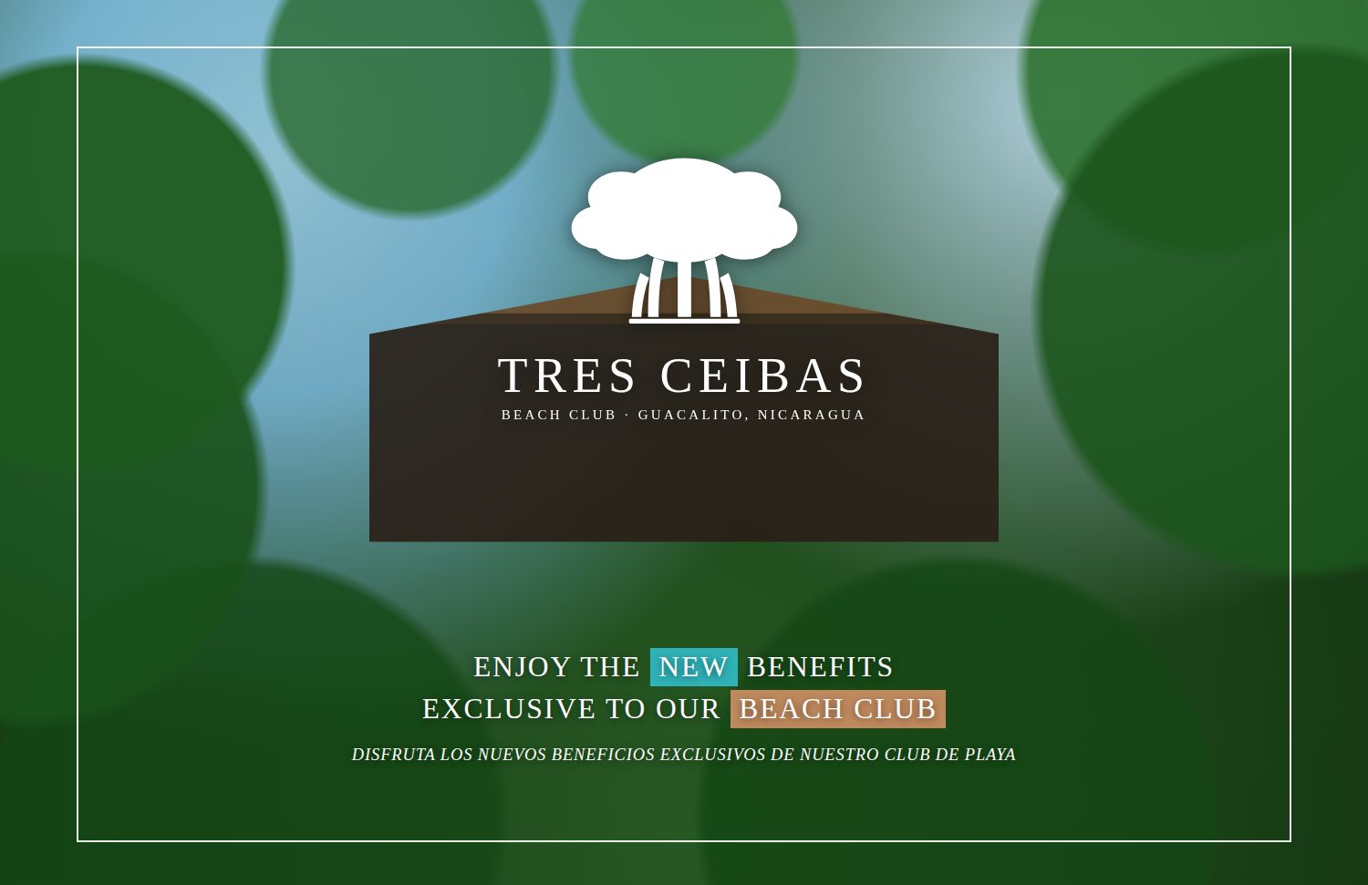Tres Ceibas ceiba tree emblem
TRES CEIBAS
BEACH CLUB · GUACALITO, NICARAGUA
Enjoy the new benefits
exclusive to our beach club
Disfruta los nuevos beneficios exclusivos de nuestro club de playa